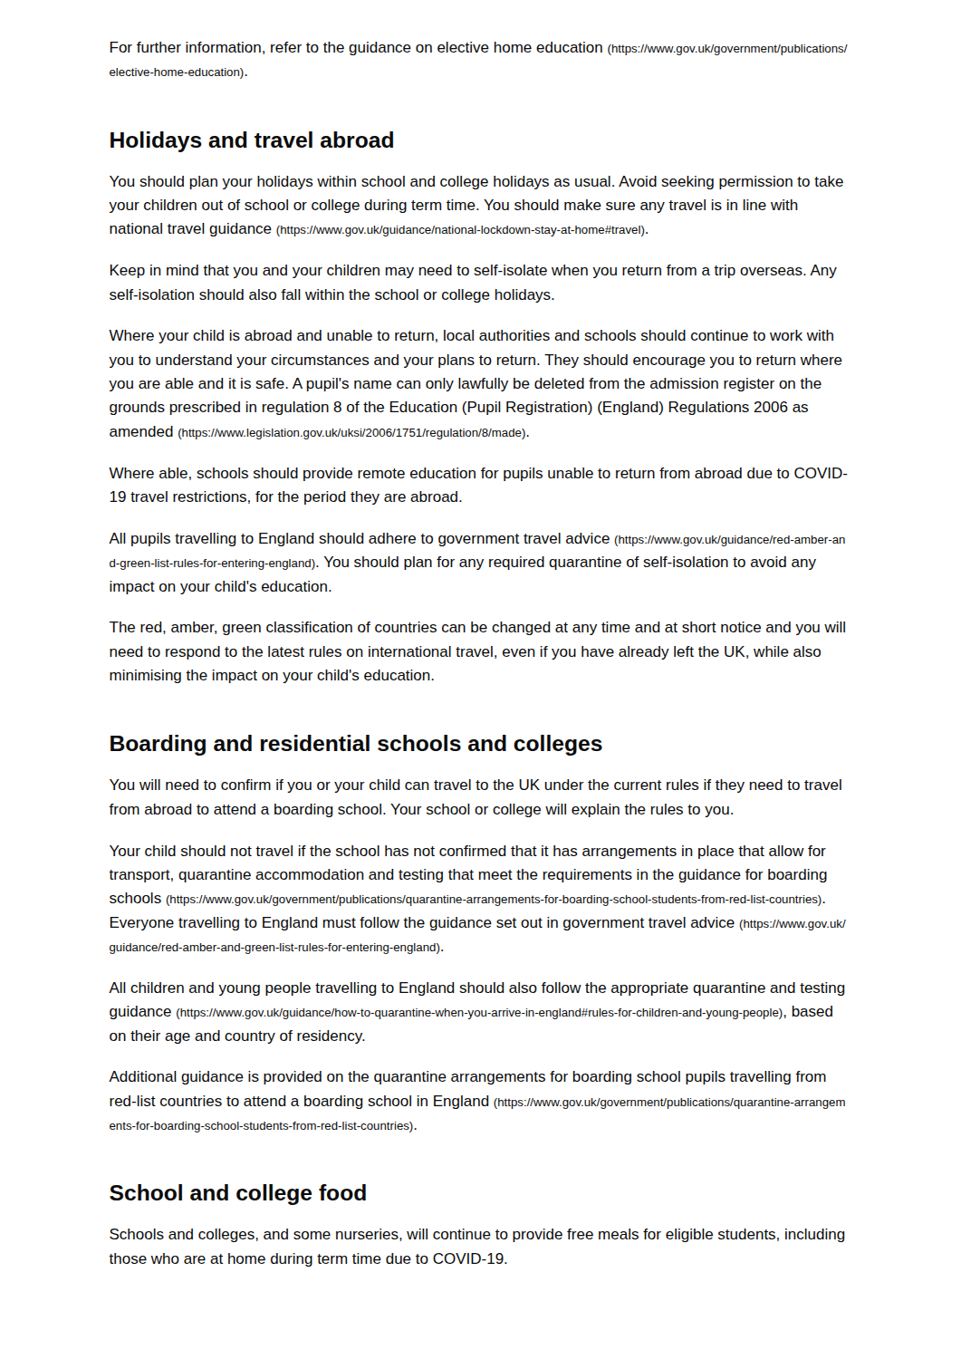For further information, refer to the guidance on elective home education (https://www.gov.uk/government/publications/elective-home-education).
Holidays and travel abroad
You should plan your holidays within school and college holidays as usual. Avoid seeking permission to take your children out of school or college during term time. You should make sure any travel is in line with national travel guidance (https://www.gov.uk/guidance/national-lockdown-stay-at-home#travel).
Keep in mind that you and your children may need to self-isolate when you return from a trip overseas. Any self-isolation should also fall within the school or college holidays.
Where your child is abroad and unable to return, local authorities and schools should continue to work with you to understand your circumstances and your plans to return. They should encourage you to return where you are able and it is safe. A pupil's name can only lawfully be deleted from the admission register on the grounds prescribed in regulation 8 of the Education (Pupil Registration) (England) Regulations 2006 as amended (https://www.legislation.gov.uk/uksi/2006/1751/regulation/8/made).
Where able, schools should provide remote education for pupils unable to return from abroad due to COVID-19 travel restrictions, for the period they are abroad.
All pupils travelling to England should adhere to government travel advice (https://www.gov.uk/guidance/red-amber-and-green-list-rules-for-entering-england). You should plan for any required quarantine of self-isolation to avoid any impact on your child's education.
The red, amber, green classification of countries can be changed at any time and at short notice and you will need to respond to the latest rules on international travel, even if you have already left the UK, while also minimising the impact on your child's education.
Boarding and residential schools and colleges
You will need to confirm if you or your child can travel to the UK under the current rules if they need to travel from abroad to attend a boarding school. Your school or college will explain the rules to you.
Your child should not travel if the school has not confirmed that it has arrangements in place that allow for transport, quarantine accommodation and testing that meet the requirements in the guidance for boarding schools (https://www.gov.uk/government/publications/quarantine-arrangements-for-boarding-school-students-from-red-list-countries). Everyone travelling to England must follow the guidance set out in government travel advice (https://www.gov.uk/guidance/red-amber-and-green-list-rules-for-entering-england).
All children and young people travelling to England should also follow the appropriate quarantine and testing guidance (https://www.gov.uk/guidance/how-to-quarantine-when-you-arrive-in-england#rules-for-children-and-young-people), based on their age and country of residency.
Additional guidance is provided on the quarantine arrangements for boarding school pupils travelling from red-list countries to attend a boarding school in England (https://www.gov.uk/government/publications/quarantine-arrangements-for-boarding-school-students-from-red-list-countries).
School and college food
Schools and colleges, and some nurseries, will continue to provide free meals for eligible students, including those who are at home during term time due to COVID-19.